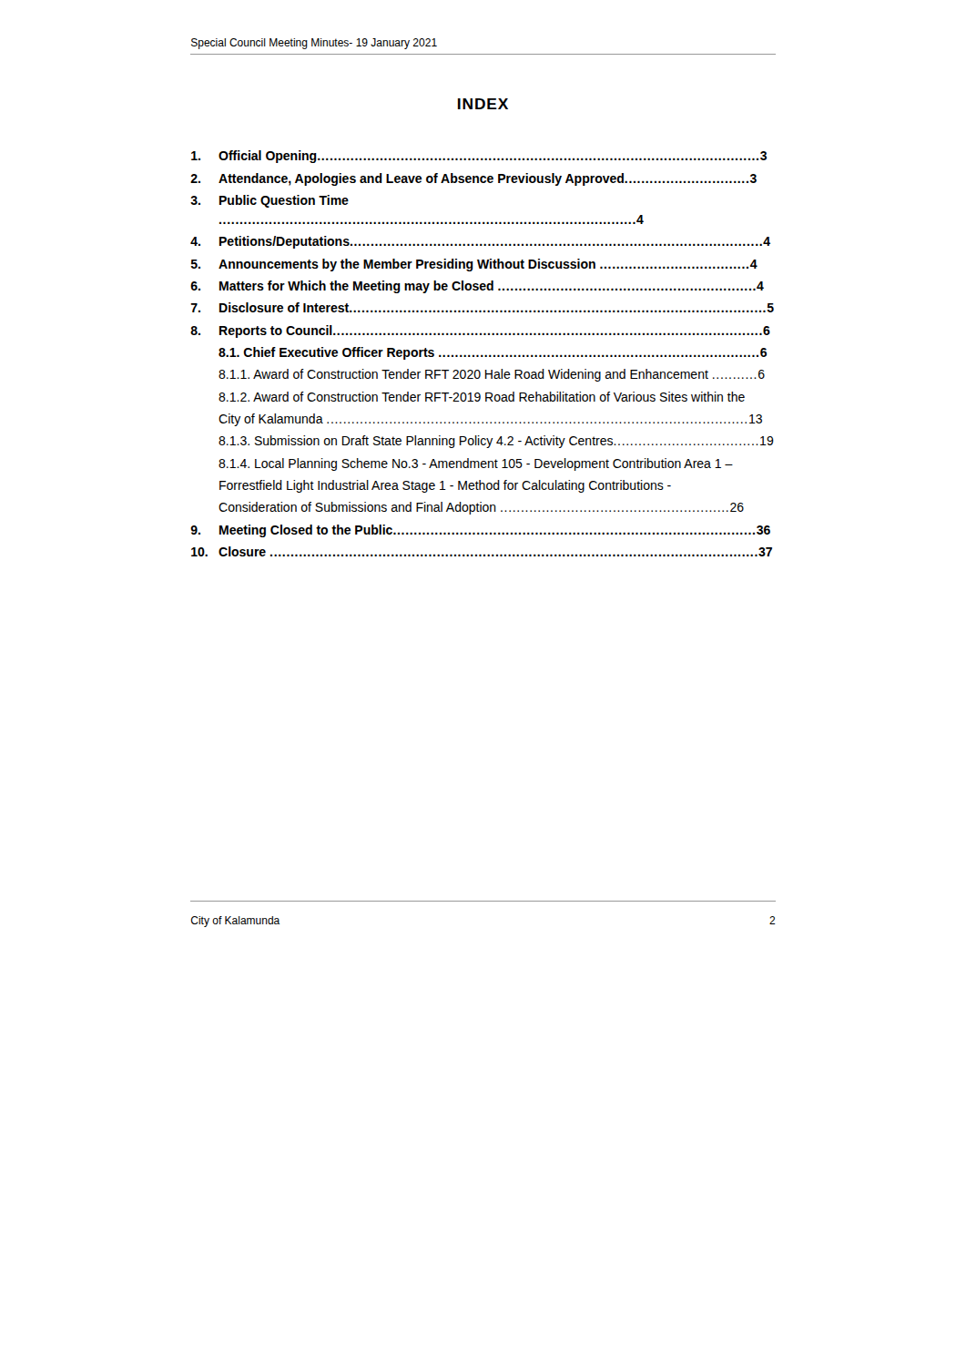Special Council Meeting Minutes- 19 January 2021
INDEX
| 1. | Official Opening .......................................................................................................... 3 |
| 2. | Attendance, Apologies and Leave of Absence Previously Approved .............................. 3 |
| 3. | Public Question Time .................................................................................................... 4 |
| 4. | Petitions/Deputations ................................................................................................... 4 |
| 5. | Announcements by the Member Presiding Without Discussion .................................... 4 |
| 6. | Matters for Which the Meeting may be Closed .............................................................. 4 |
| 7. | Disclosure of Interest .................................................................................................... 5 |
| 8. | Reports to Council ....................................................................................................... 6 |
| | 8.1. Chief Executive Officer Reports ............................................................................. 6 |
| | 8.1.1. Award of Construction Tender RFT 2020 Hale Road Widening and Enhancement ........... 6 |
| | 8.1.2. Award of Construction Tender RFT-2019 Road Rehabilitation of Various Sites within the |
| | City of Kalamunda ..................................................................................................... 13 |
| | 8.1.3. Submission on Draft State Planning Policy 4.2 - Activity Centres ................................... 19 |
| | 8.1.4. Local Planning Scheme No.3 - Amendment 105 - Development Contribution Area 1 – |
| | Forrestfield Light Industrial Area Stage 1 - Method for Calculating Contributions - |
| | Consideration of Submissions and Final Adoption ....................................................... 26 |
| 9. | Meeting Closed to the Public ....................................................................................... 36 |
| 10. | Closure ..................................................................................................................... 37 |
City of Kalamunda 2